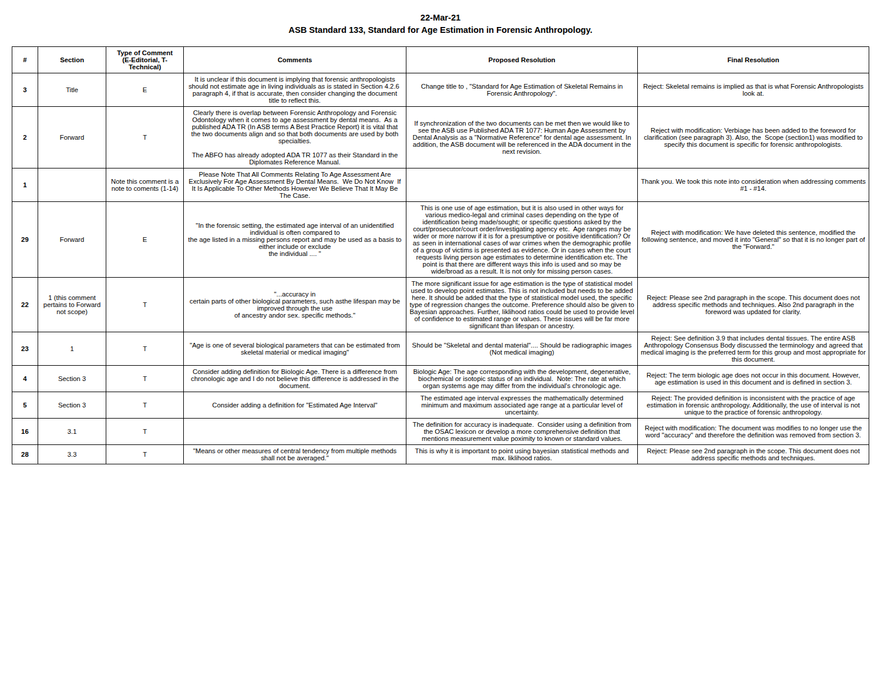22-Mar-21
ASB Standard 133, Standard for Age Estimation in Forensic Anthropology.
| # | Section | Type of Comment (E-Editorial, T-Technical) | Comments | Proposed Resolution | Final Resolution |
| --- | --- | --- | --- | --- | --- |
| 3 | Title | E | It is unclear if this document is implying that forensic anthropologists should not estimate age in living individuals as is stated in Section 4.2.6 paragraph 4, if that is accurate, then consider changing the document title to reflect this. | Change title to , "Standard for Age Estimation of Skeletal Remains in Forensic Anthropology". | Reject: Skeletal remains is implied as that is what Forensic Anthropologists look at. |
| 2 | Forward | T | Clearly there is overlap between Forensic Anthropology and Forensic Odontology when it comes to age assessment by dental means. As a published ADA TR (In ASB terms A Best Practice Report) it is vital that the two documents align and so that both documents are used by both specialties. The ABFO has already adopted ADA TR 1077 as their Standard in the Diplomates Reference Manual. | If synchronization of the two documents can be met then we would like to see the ASB use Published ADA TR 1077: Human Age Assessment by Dental Analysis as a "Normative Reference" for dental age assessment. In addition, the ASB document will be referenced in the ADA document in the next revision. | Reject with modification: Verbiage has been added to the foreword for clarification (see paragraph 3). Also, the Scope (section1) was modified to specify this document is specific for forensic anthropologists. |
| 1 | | Note this comment is a note to coments (1-14) | Please Note That All Comments Relating To Age Assessment Are Exclusively For Age Assessment By Dental Means. We Do Not Know If It Is Applicable To Other Methods However We Believe That It May Be The Case. | | Thank you. We took this note into consideration when addressing comments #1 - #14. |
| 29 | Forward | E | "In the forensic setting, the estimated age interval of an unidentified individual is often compared to the age listed in a missing persons report and may be used as a basis to either include or exclude the individual .... " | This is one use of age estimation, but it is also used in other ways for various medico-legal and criminal cases depending on the type of identification being made/sought; or specific questions asked by the court/prosecutor/court order/investigating agency etc. Age ranges may be wider or more narrow if it is for a presumptive or positive identification? Or as seen in international cases of war crimes when the demographic profile of a group of victims is presented as evidence. Or in cases when the court requests living person age estimates to determine identification etc. The point is that there are different ways this info is used and so may be wide/broad as a result. It is not only for missing person cases. | Reject with modification: We have deleted this sentence, modified the following sentence, and moved it into "General" so that it is no longer part of the "Forward." |
| 22 | 1 (this comment pertains to Forward not scope) | T | "...accuracy in certain parts of other biological parameters, such asthe lifespan may be improved through the use of ancestry andor sex. specific methods." | The more significant issue for age estimation is the type of statistical model used to develop point estimates. This is not included but needs to be added here. It should be added that the type of statistical model used, the specific type of regression changes the outcome. Preference should also be given to Bayesian approaches. Further, liklihood ratios could be used to provide level of confidence to estimated range or values. These issues will be far more significant than lifespan or ancestry. | Reject: Please see 2nd paragraph in the scope. This document does not address specific methods and techniques. Also 2nd paragraph in the foreword was updated for clarity. |
| 23 | 1 | T | "Age is one of several biological parameters that can be estimated from skeletal material or medical imaging" | Should be "Skeletal and dental material".... Should be radiographic images (Not medical imaging) | Reject: See definition 3.9 that includes dental tissues. The entire ASB Anthropology Consensus Body discussed the terminology and agreed that medical imaging is the preferred term for this group and most appropriate for this document. |
| 4 | Section 3 | T | Consider adding definition for Biologic Age. There is a difference from chronologic age and I do not believe this difference is addressed in the document. | Biologic Age: The age corresponding with the development, degenerative, biochemical or isotopic status of an individual. Note: The rate at which organ systems age may differ from the individual's chronologic age. | Reject: The term biologic age does not occur in this document. However, age estimation is used in this document and is defined in section 3. |
| 5 | Section 3 | T | Consider adding a definition for "Estimated Age Interval" | The estimated age interval expresses the mathematically determined minimum and maximum associated age range at a particular level of uncertainty. | Reject: The provided definition is inconsistent with the practice of age estimation in forensic anthropology. Additionally, the use of interval is not unique to the practice of forensic anthropology. |
| 16 | 3.1 | T | | The definition for accuracy is inadequate. Consider using a definition from the OSAC lexicon or develop a more comprehensive definition that mentions measurement value poximity to known or standard values. | Reject with modification: The document was modifies to no longer use the word "accuracy" and therefore the definition was removed from section 3. |
| 28 | 3.3 | T | "Means or other measures of central tendency from multiple methods shall not be averaged." | This is why it is important to point using bayesian statistical methods and max. liklihood ratios. | Reject: Please see 2nd paragraph in the scope. This document does not address specific methods and techniques. |